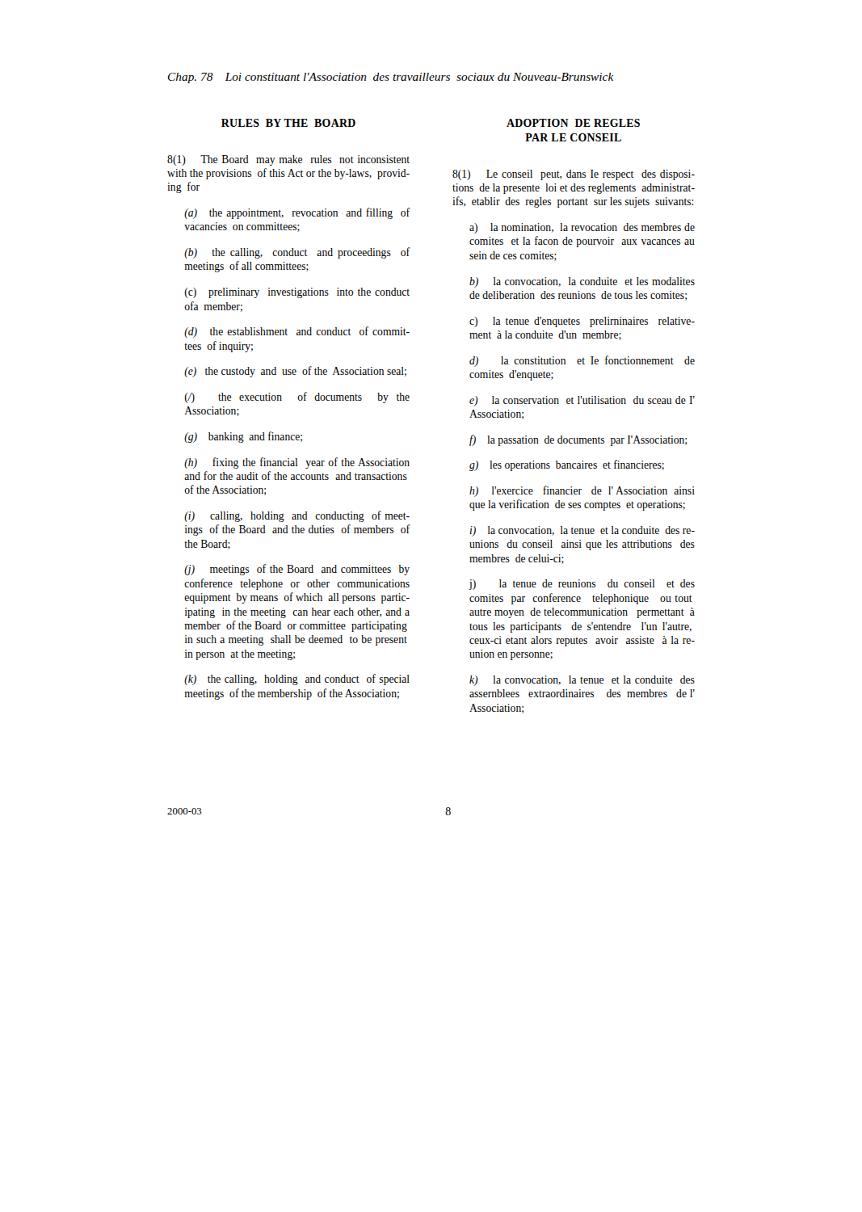Chap. 78 Loi constituant l'Association des travailleurs sociaux du Nouveau-Brunswick
RULES BY THE BOARD
8(1) The Board may make rules not inconsistent with the provisions of this Act or the by-laws, providing for
(a) the appointment, revocation and filling of vacancies on committees;
(b) the calling, conduct and proceedings of meetings of all committees;
(c) preliminary investigations into the conduct ofa member;
(d) the establishment and conduct of committees of inquiry;
(e) the custody and use of the Association seal;
(/) the execution of documents by the Association;
(g) banking and finance;
(h) fixing the financial year of the Association and for the audit of the accounts and transactions of the Association;
(i) calling, holding and conducting of meetings of the Board and the duties of members of the Board;
(j) meetings of the Board and committees by conference telephone or other communications equipment by means of which all persons participating in the meeting can hear each other, and a member of the Board or committee participating in such a meeting shall be deemed to be present in person at the meeting;
(k) the calling, holding and conduct of special meetings of the membership of the Association;
ADOPTION DE REGLES
PAR LE CONSEIL
8(1) Le conseil peut, dans Ie respect des dispositions de la presente loi et des reglements administratifs, etablir des regles portant sur les sujets suivants:
a) la nomination, la revocation des membres de comites et la facon de pourvoir aux vacances au sein de ces comites;
b) la convocation, la conduite et les modalites de deliberation des reunions de tous les comites;
c) la tenue d'enquetes prelirninaires relativement à la conduite d'un membre;
d) la constitution et Ie fonctionnement de comites d'enquete;
e) la conservation et l'utilisation du sceau de I' Association;
f) la passation de documents par I'Association;
g) les operations bancaires et financieres;
h) l'exercice financier de l' Association ainsi que la verification de ses comptes et operations;
i) la convocation, la tenue et la conduite des reunions du conseil ainsi que les attributions des membres de celui-ci;
j) la tenue de reunions du conseil et des comites par conference telephonique ou tout autre moyen de telecommunication permettant à tous les participants de s'entendre l'un l'autre, ceux-ci etant alors reputes avoir assiste à la reunion en personne;
k) la convocation, la tenue et la conduite des assernblees extraordinaires des membres de l' Association;
2000-03
8